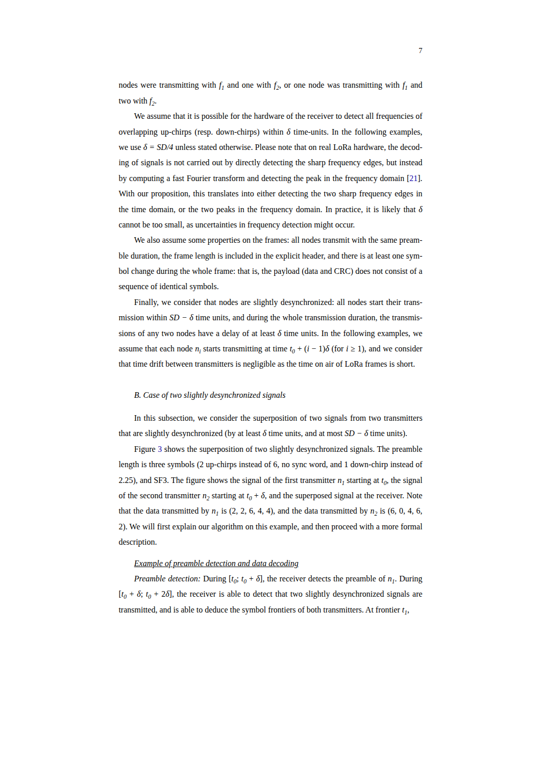7
nodes were transmitting with f1 and one with f2, or one node was transmitting with f1 and two with f2.
We assume that it is possible for the hardware of the receiver to detect all frequencies of overlapping up-chirps (resp. down-chirps) within δ time-units. In the following examples, we use δ = SD/4 unless stated otherwise. Please note that on real LoRa hardware, the decoding of signals is not carried out by directly detecting the sharp frequency edges, but instead by computing a fast Fourier transform and detecting the peak in the frequency domain [21]. With our proposition, this translates into either detecting the two sharp frequency edges in the time domain, or the two peaks in the frequency domain. In practice, it is likely that δ cannot be too small, as uncertainties in frequency detection might occur.
We also assume some properties on the frames: all nodes transmit with the same preamble duration, the frame length is included in the explicit header, and there is at least one symbol change during the whole frame: that is, the payload (data and CRC) does not consist of a sequence of identical symbols.
Finally, we consider that nodes are slightly desynchronized: all nodes start their transmission within SD − δ time units, and during the whole transmission duration, the transmissions of any two nodes have a delay of at least δ time units. In the following examples, we assume that each node ni starts transmitting at time t0 + (i − 1)δ (for i ≥ 1), and we consider that time drift between transmitters is negligible as the time on air of LoRa frames is short.
B. Case of two slightly desynchronized signals
In this subsection, we consider the superposition of two signals from two transmitters that are slightly desynchronized (by at least δ time units, and at most SD − δ time units).
Figure 3 shows the superposition of two slightly desynchronized signals. The preamble length is three symbols (2 up-chirps instead of 6, no sync word, and 1 down-chirp instead of 2.25), and SF3. The figure shows the signal of the first transmitter n1 starting at t0, the signal of the second transmitter n2 starting at t0 + δ, and the superposed signal at the receiver. Note that the data transmitted by n1 is (2, 2, 6, 4, 4), and the data transmitted by n2 is (6, 0, 4, 6, 2). We will first explain our algorithm on this example, and then proceed with a more formal description.
Example of preamble detection and data decoding
Preamble detection: During [t0; t0 + δ], the receiver detects the preamble of n1. During [t0 + δ; t0 + 2δ], the receiver is able to detect that two slightly desynchronized signals are transmitted, and is able to deduce the symbol frontiers of both transmitters. At frontier t1,